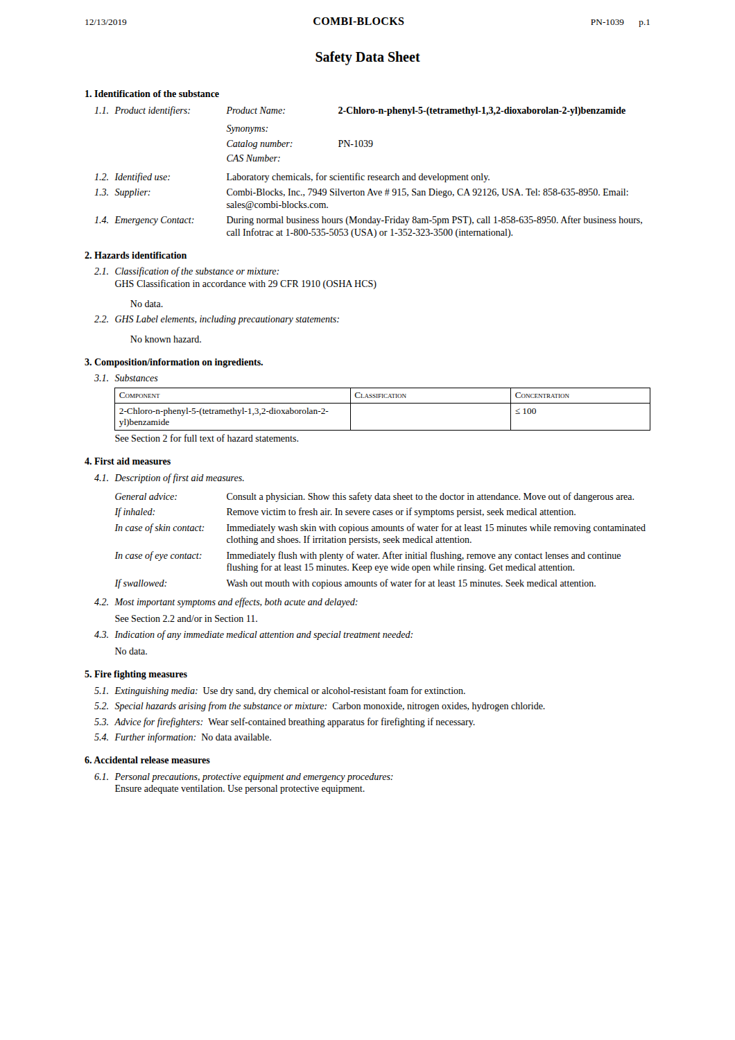12/13/2019
COMBI-BLOCKS
PN-1039 p.1
Safety Data Sheet
1. Identification of the substance
1.1.
Product identifiers:
Product Name:
2-Chloro-n-phenyl-5-(tetramethyl-1,3,2-dioxaborolan-2-yl)benzamide
Synonyms:
Catalog number:
PN-1039
CAS Number:
1.2.
Identified use:
Laboratory chemicals, for scientific research and development only.
1.3.
Supplier:
Combi-Blocks, Inc., 7949 Silverton Ave # 915, San Diego, CA 92126, USA. Tel: 858-635-8950. Email: sales@combi-blocks.com.
1.4.
Emergency Contact:
During normal business hours (Monday-Friday 8am-5pm PST), call 1-858-635-8950. After business hours, call Infotrac at 1-800-535-5053 (USA) or 1-352-323-3500 (international).
2. Hazards identification
2.1.
Classification of the substance or mixture:
GHS Classification in accordance with 29 CFR 1910 (OSHA HCS)
No data.
2.2.
GHS Label elements, including precautionary statements:
No known hazard.
3. Composition/information on ingredients.
3.1.
Substances
| Component | Classification | Concentration |
| --- | --- | --- |
| 2-Chloro-n-phenyl-5-(tetramethyl-1,3,2-dioxaborolan-2-yl)benzamide | | ≤ 100 |
See Section 2 for full text of hazard statements.
4. First aid measures
4.1.
Description of first aid measures.
General advice:
Consult a physician. Show this safety data sheet to the doctor in attendance. Move out of dangerous area.
If inhaled:
Remove victim to fresh air. In severe cases or if symptoms persist, seek medical attention.
In case of skin contact:
Immediately wash skin with copious amounts of water for at least 15 minutes while removing contaminated clothing and shoes. If irritation persists, seek medical attention.
In case of eye contact:
Immediately flush with plenty of water. After initial flushing, remove any contact lenses and continue flushing for at least 15 minutes. Keep eye wide open while rinsing. Get medical attention.
If swallowed:
Wash out mouth with copious amounts of water for at least 15 minutes. Seek medical attention.
4.2.
Most important symptoms and effects, both acute and delayed:
See Section 2.2 and/or in Section 11.
4.3.
Indication of any immediate medical attention and special treatment needed:
No data.
5. Fire fighting measures
5.1.
Extinguishing media:
Use dry sand, dry chemical or alcohol-resistant foam for extinction.
5.2.
Special hazards arising from the substance or mixture:
Carbon monoxide, nitrogen oxides, hydrogen chloride.
5.3.
Advice for firefighters:
Wear self-contained breathing apparatus for firefighting if necessary.
5.4.
Further information:
No data available.
6. Accidental release measures
6.1.
Personal precautions, protective equipment and emergency procedures:
Ensure adequate ventilation. Use personal protective equipment.